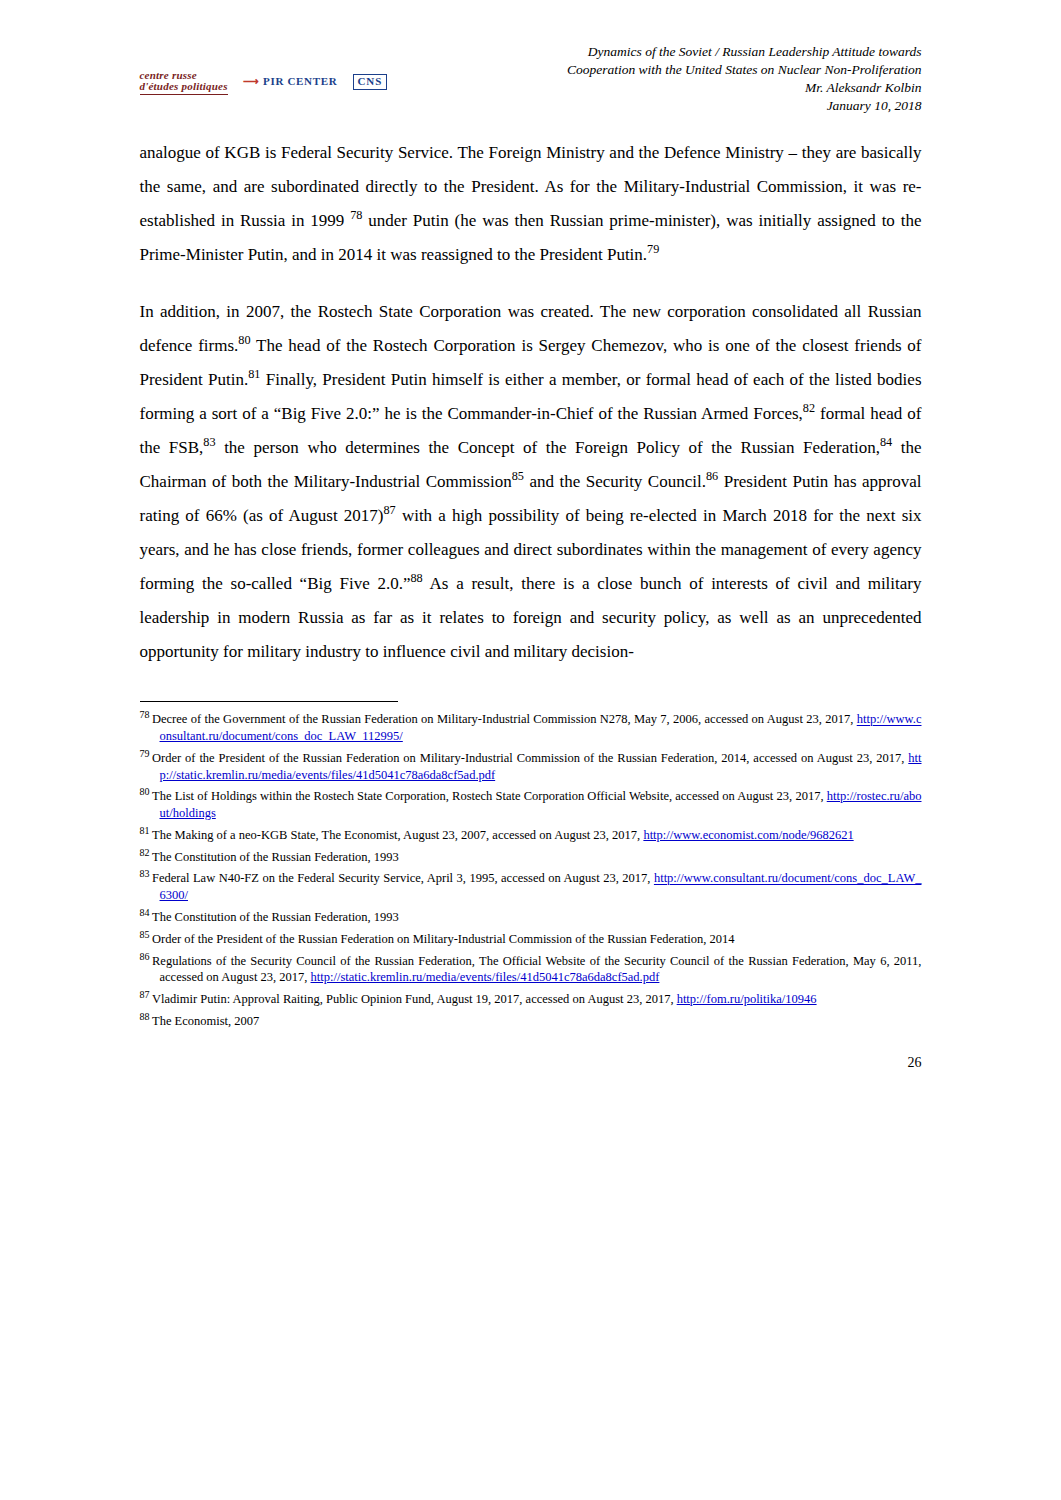centre russe
d'études politiques ⟶ PIR CENTER CNS
Dynamics of the Soviet / Russian Leadership Attitude towards
Cooperation with the United States on Nuclear Non-Proliferation
Mr. Aleksandr Kolbin
January 10, 2018
analogue of KGB is Federal Security Service. The Foreign Ministry and the Defence Ministry – they are basically the same, and are subordinated directly to the President. As for the Military-Industrial Commission, it was re-established in Russia in 1999 78 under Putin (he was then Russian prime-minister), was initially assigned to the Prime-Minister Putin, and in 2014 it was reassigned to the President Putin.79
In addition, in 2007, the Rostech State Corporation was created. The new corporation consolidated all Russian defence firms.80 The head of the Rostech Corporation is Sergey Chemezov, who is one of the closest friends of President Putin.81 Finally, President Putin himself is either a member, or formal head of each of the listed bodies forming a sort of a “Big Five 2.0:” he is the Commander-in-Chief of the Russian Armed Forces,82 formal head of the FSB,83 the person who determines the Concept of the Foreign Policy of the Russian Federation,84 the Chairman of both the Military-Industrial Commission85 and the Security Council.86 President Putin has approval rating of 66% (as of August 2017)87 with a high possibility of being re-elected in March 2018 for the next six years, and he has close friends, former colleagues and direct subordinates within the management of every agency forming the so-called “Big Five 2.0.”88 As a result, there is a close bunch of interests of civil and military leadership in modern Russia as far as it relates to foreign and security policy, as well as an unprecedented opportunity for military industry to influence civil and military decision-
78 Decree of the Government of the Russian Federation on Military-Industrial Commission N278, May 7, 2006, accessed on August 23, 2017, http://www.consultant.ru/document/cons_doc_LAW_112995/
79 Order of the President of the Russian Federation on Military-Industrial Commission of the Russian Federation, 2014, accessed on August 23, 2017, http://static.kremlin.ru/media/events/files/41d5041c78a6da8cf5ad.pdf
80 The List of Holdings within the Rostech State Corporation, Rostech State Corporation Official Website, accessed on August 23, 2017, http://rostec.ru/about/holdings
81 The Making of a neo-KGB State, The Economist, August 23, 2007, accessed on August 23, 2017, http://www.economist.com/node/9682621
82 The Constitution of the Russian Federation, 1993
83 Federal Law N40-FZ on the Federal Security Service, April 3, 1995, accessed on August 23, 2017, http://www.consultant.ru/document/cons_doc_LAW_6300/
84 The Constitution of the Russian Federation, 1993
85 Order of the President of the Russian Federation on Military-Industrial Commission of the Russian Federation, 2014
86 Regulations of the Security Council of the Russian Federation, The Official Website of the Security Council of the Russian Federation, May 6, 2011, accessed on August 23, 2017, http://static.kremlin.ru/media/events/files/41d5041c78a6da8cf5ad.pdf
87 Vladimir Putin: Approval Raiting, Public Opinion Fund, August 19, 2017, accessed on August 23, 2017, http://fom.ru/politika/10946
88 The Economist, 2007
26